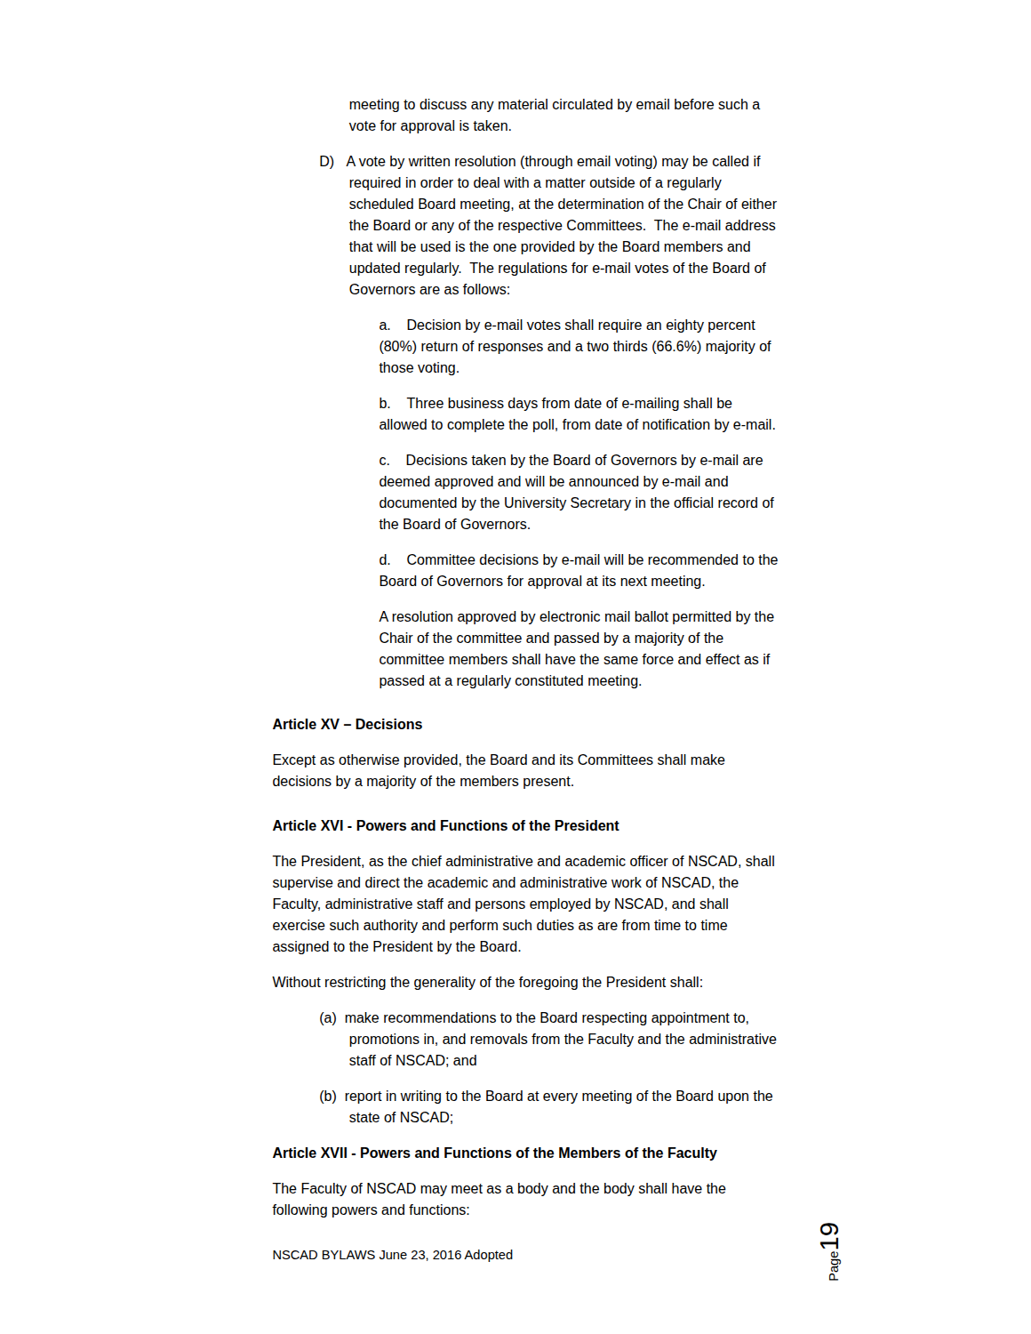meeting to discuss any material circulated by email before such a vote for approval is taken.
D) A vote by written resolution (through email voting) may be called if required in order to deal with a matter outside of a regularly scheduled Board meeting, at the determination of the Chair of either the Board or any of the respective Committees. The e-mail address that will be used is the one provided by the Board members and updated regularly. The regulations for e-mail votes of the Board of Governors are as follows:
a. Decision by e-mail votes shall require an eighty percent (80%) return of responses and a two thirds (66.6%) majority of those voting.
b. Three business days from date of e-mailing shall be allowed to complete the poll, from date of notification by e-mail.
c. Decisions taken by the Board of Governors by e-mail are deemed approved and will be announced by e-mail and documented by the University Secretary in the official record of the Board of Governors.
d. Committee decisions by e-mail will be recommended to the Board of Governors for approval at its next meeting.
A resolution approved by electronic mail ballot permitted by the Chair of the committee and passed by a majority of the committee members shall have the same force and effect as if passed at a regularly constituted meeting.
Article XV – Decisions
Except as otherwise provided, the Board and its Committees shall make decisions by a majority of the members present.
Article XVI - Powers and Functions of the President
The President, as the chief administrative and academic officer of NSCAD, shall supervise and direct the academic and administrative work of NSCAD, the Faculty, administrative staff and persons employed by NSCAD, and shall exercise such authority and perform such duties as are from time to time assigned to the President by the Board.
Without restricting the generality of the foregoing the President shall:
(a) make recommendations to the Board respecting appointment to, promotions in, and removals from the Faculty and the administrative staff of NSCAD; and
(b) report in writing to the Board at every meeting of the Board upon the state of NSCAD;
Article XVII - Powers and Functions of the Members of the Faculty
The Faculty of NSCAD may meet as a body and the body shall have the following powers and functions:
Page19
NSCAD BYLAWS June 23, 2016 Adopted